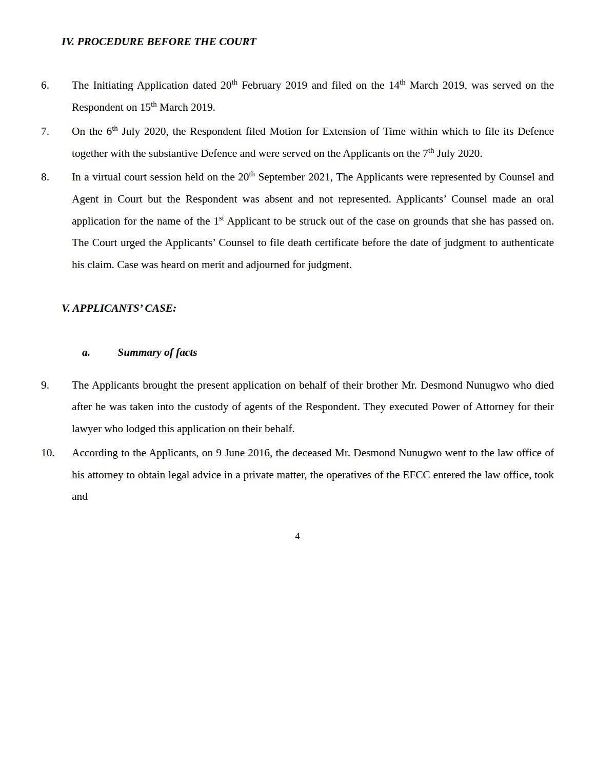IV. PROCEDURE BEFORE THE COURT
6. The Initiating Application dated 20th February 2019 and filed on the 14th March 2019, was served on the Respondent on 15th March 2019.
7. On the 6th July 2020, the Respondent filed Motion for Extension of Time within which to file its Defence together with the substantive Defence and were served on the Applicants on the 7th July 2020.
8. In a virtual court session held on the 20th September 2021, The Applicants were represented by Counsel and Agent in Court but the Respondent was absent and not represented. Applicants’ Counsel made an oral application for the name of the 1st Applicant to be struck out of the case on grounds that she has passed on. The Court urged the Applicants’ Counsel to file death certificate before the date of judgment to authenticate his claim. Case was heard on merit and adjourned for judgment.
V. APPLICANTS’ CASE:
a. Summary of facts
9. The Applicants brought the present application on behalf of their brother Mr. Desmond Nunugwo who died after he was taken into the custody of agents of the Respondent. They executed Power of Attorney for their lawyer who lodged this application on their behalf.
10. According to the Applicants, on 9 June 2016, the deceased Mr. Desmond Nunugwo went to the law office of his attorney to obtain legal advice in a private matter, the operatives of the EFCC entered the law office, took and
4